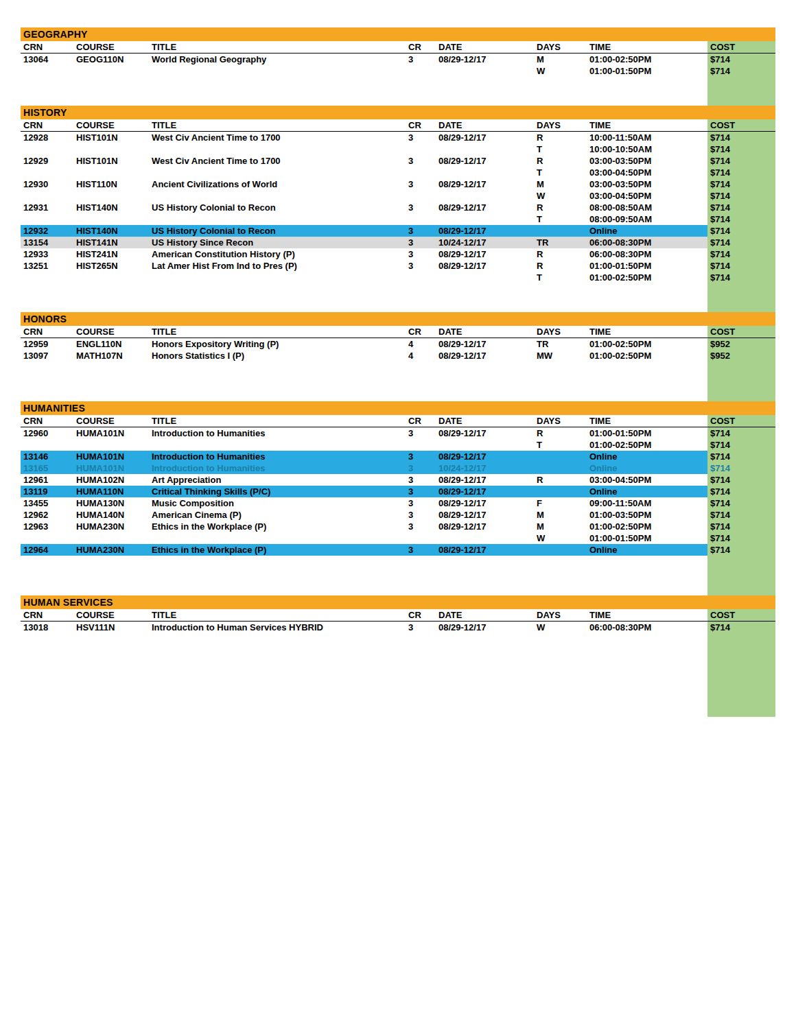| GEOGRAPHY | |
| CRN | COURSE | TITLE | CR | DATE | DAYS | TIME | COST |
| 13064 | GEOG110N | World Regional Geography | 3 | 08/29-12/17 | M | 01:00-02:50PM | $714 |
| | | | | | W | 01:00-01:50PM | $714 |
| HISTORY | |
| CRN | COURSE | TITLE | CR | DATE | DAYS | TIME | COST |
| 12928 | HIST101N | West Civ Ancient Time to 1700 | 3 | 08/29-12/17 | R | 10:00-11:50AM | $714 |
| | | | | | T | 10:00-10:50AM | $714 |
| 12929 | HIST101N | West Civ Ancient Time to 1700 | 3 | 08/29-12/17 | R | 03:00-03:50PM | $714 |
| | | | | | T | 03:00-04:50PM | $714 |
| 12930 | HIST110N | Ancient Civilizations of World | 3 | 08/29-12/17 | M | 03:00-03:50PM | $714 |
| | | | | | W | 03:00-04:50PM | $714 |
| 12931 | HIST140N | US History Colonial to Recon | 3 | 08/29-12/17 | R | 08:00-08:50AM | $714 |
| | | | | | T | 08:00-09:50AM | $714 |
| 12932 | HIST140N | US History Colonial to Recon | 3 | 08/29-12/17 | | Online | $714 |
| 13154 | HIST141N | US History Since Recon | 3 | 10/24-12/17 | TR | 06:00-08:30PM | $714 |
| 12933 | HIST241N | American Constitution History (P) | 3 | 08/29-12/17 | R | 06:00-08:30PM | $714 |
| 13251 | HIST265N | Lat Amer Hist From Ind to Pres (P) | 3 | 08/29-12/17 | R | 01:00-01:50PM | $714 |
| | | | | | T | 01:00-02:50PM | $714 |
| HONORS | |
| CRN | COURSE | TITLE | CR | DATE | DAYS | TIME | COST |
| 12959 | ENGL110N | Honors Expository Writing (P) | 4 | 08/29-12/17 | TR | 01:00-02:50PM | $952 |
| 13097 | MATH107N | Honors Statistics I (P) | 4 | 08/29-12/17 | MW | 01:00-02:50PM | $952 |
| HUMANITIES | |
| CRN | COURSE | TITLE | CR | DATE | DAYS | TIME | COST |
| 12960 | HUMA101N | Introduction to Humanities | 3 | 08/29-12/17 | R | 01:00-01:50PM | $714 |
| | | | | | T | 01:00-02:50PM | $714 |
| 13146 | HUMA101N | Introduction to Humanities | 3 | 08/29-12/17 | | Online | $714 |
| 13165 | HUMA101N | Introduction to Humanities | 3 | 10/24-12/17 | | Online | $714 |
| 12961 | HUMA102N | Art Appreciation | 3 | 08/29-12/17 | R | 03:00-04:50PM | $714 |
| 13119 | HUMA110N | Critical Thinking Skills (P/C) | 3 | 08/29-12/17 | | Online | $714 |
| 13455 | HUMA130N | Music Composition | 3 | 08/29-12/17 | F | 09:00-11:50AM | $714 |
| 12962 | HUMA140N | American Cinema (P) | 3 | 08/29-12/17 | M | 01:00-03:50PM | $714 |
| 12963 | HUMA230N | Ethics in the Workplace (P) | 3 | 08/29-12/17 | M | 01:00-02:50PM | $714 |
| | | | | | W | 01:00-01:50PM | $714 |
| 12964 | HUMA230N | Ethics in the Workplace (P) | 3 | 08/29-12/17 | | Online | $714 |
| HUMAN SERVICES | |
| CRN | COURSE | TITLE | CR | DATE | DAYS | TIME | COST |
| 13018 | HSV111N | Introduction to Human Services HYBRID | 3 | 08/29-12/17 | W | 06:00-08:30PM | $714 |